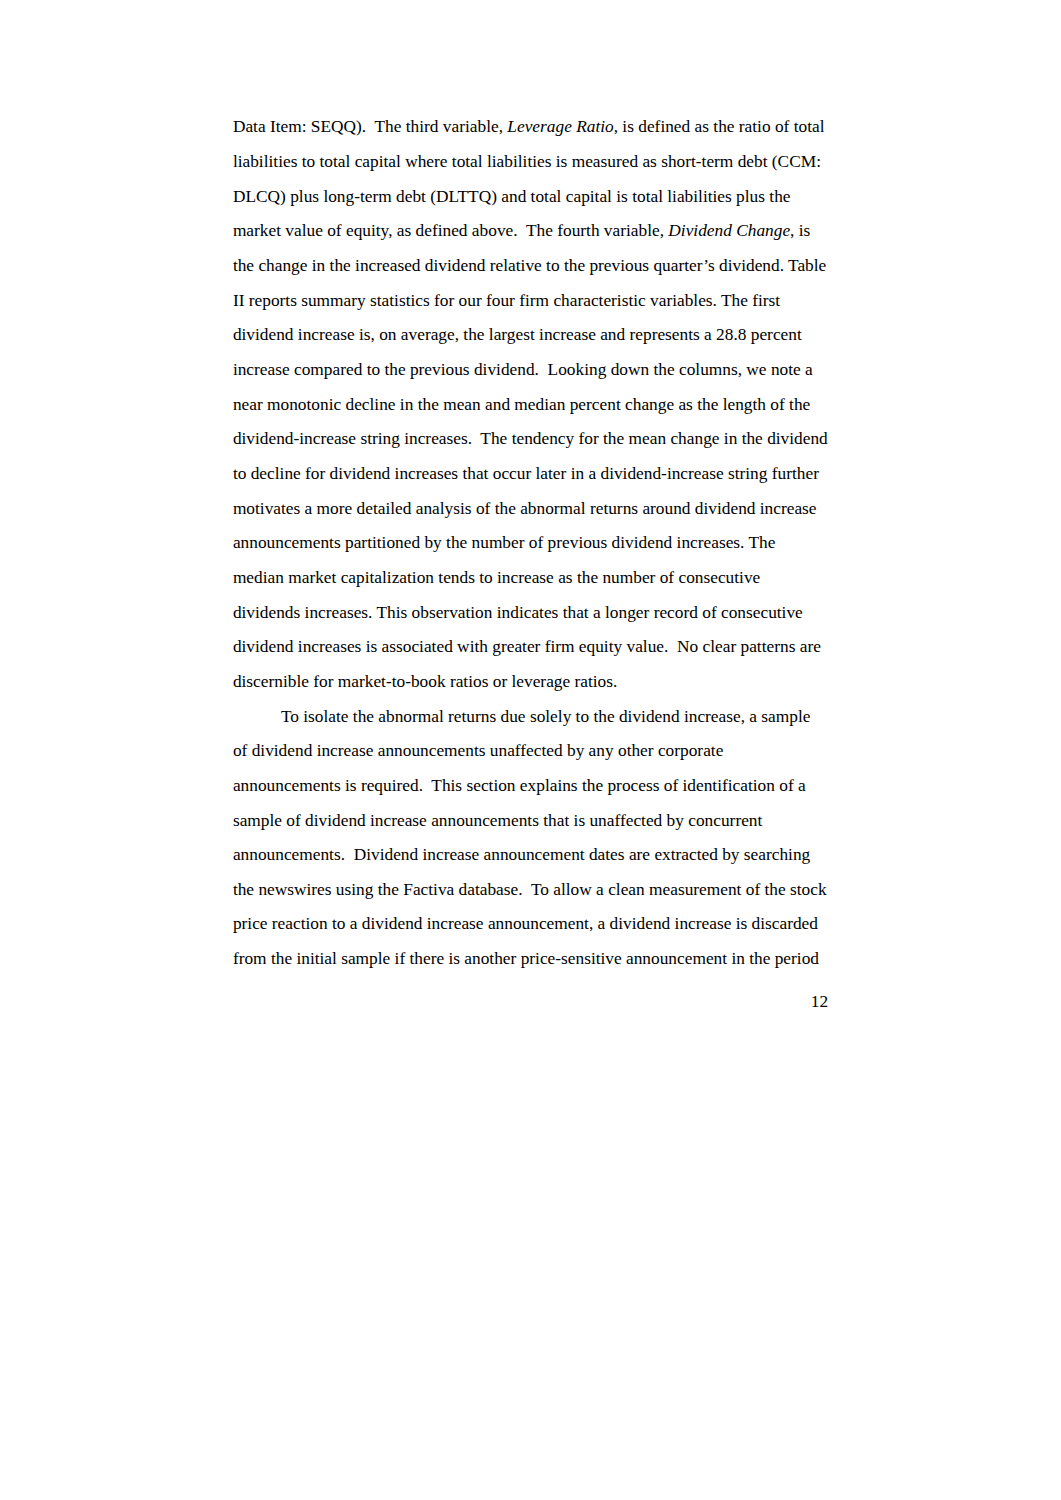Data Item: SEQQ). The third variable, Leverage Ratio, is defined as the ratio of total liabilities to total capital where total liabilities is measured as short-term debt (CCM: DLCQ) plus long-term debt (DLTTQ) and total capital is total liabilities plus the market value of equity, as defined above. The fourth variable, Dividend Change, is the change in the increased dividend relative to the previous quarter’s dividend. Table II reports summary statistics for our four firm characteristic variables. The first dividend increase is, on average, the largest increase and represents a 28.8 percent increase compared to the previous dividend. Looking down the columns, we note a near monotonic decline in the mean and median percent change as the length of the dividend-increase string increases. The tendency for the mean change in the dividend to decline for dividend increases that occur later in a dividend-increase string further motivates a more detailed analysis of the abnormal returns around dividend increase announcements partitioned by the number of previous dividend increases. The median market capitalization tends to increase as the number of consecutive dividends increases. This observation indicates that a longer record of consecutive dividend increases is associated with greater firm equity value. No clear patterns are discernible for market-to-book ratios or leverage ratios.
To isolate the abnormal returns due solely to the dividend increase, a sample of dividend increase announcements unaffected by any other corporate announcements is required. This section explains the process of identification of a sample of dividend increase announcements that is unaffected by concurrent announcements. Dividend increase announcement dates are extracted by searching the newswires using the Factiva database. To allow a clean measurement of the stock price reaction to a dividend increase announcement, a dividend increase is discarded from the initial sample if there is another price-sensitive announcement in the period
12